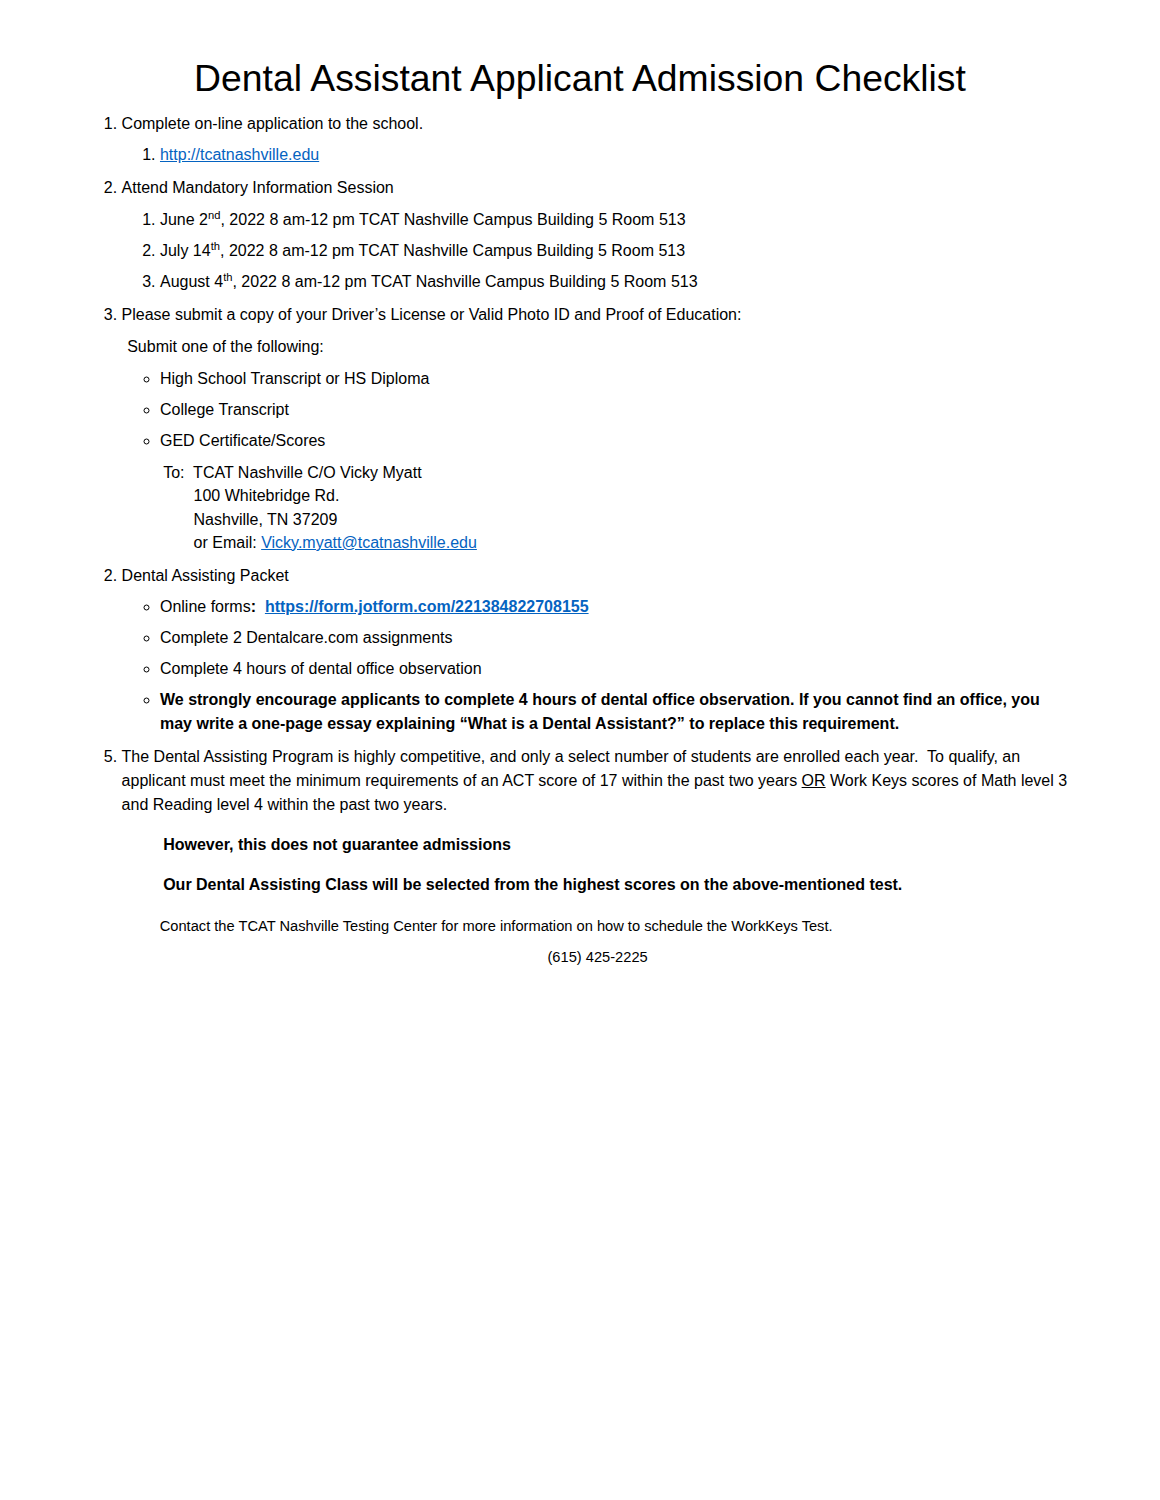Dental Assistant Applicant Admission Checklist
Complete on-line application to the school.
http://tcatnashville.edu
Attend Mandatory Information Session
June 2nd, 2022 8 am-12 pm TCAT Nashville Campus Building 5 Room 513
July 14th, 2022 8 am-12 pm TCAT Nashville Campus Building 5 Room 513
August 4th, 2022 8 am-12 pm TCAT Nashville Campus Building 5 Room 513
Please submit a copy of your Driver’s License or Valid Photo ID and Proof of Education:
Submit one of the following:
High School Transcript or HS Diploma
College Transcript
GED Certificate/Scores
To: TCAT Nashville C/O Vicky Myatt
100 Whitebridge Rd.
Nashville, TN 37209
or Email: Vicky.myatt@tcatnashville.edu
Dental Assisting Packet
Online forms: https://form.jotform.com/221384822708155
Complete 2 Dentalcare.com assignments
Complete 4 hours of dental office observation
We strongly encourage applicants to complete 4 hours of dental office observation. If you cannot find an office, you may write a one-page essay explaining “What is a Dental Assistant?” to replace this requirement.
The Dental Assisting Program is highly competitive, and only a select number of students are enrolled each year. To qualify, an applicant must meet the minimum requirements of an ACT score of 17 within the past two years OR Work Keys scores of Math level 3 and Reading level 4 within the past two years.
However, this does not guarantee admissions
Our Dental Assisting Class will be selected from the highest scores on the above-mentioned test.
Contact the TCAT Nashville Testing Center for more information on how to schedule the WorkKeys Test.
(615) 425-2225